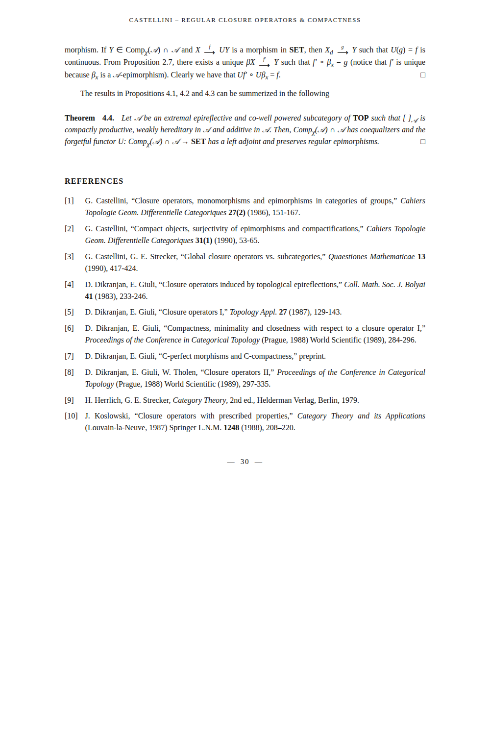Castellini – Regular Closure Operators & Compactness
morphism. If Y ∈ Compχ(𝒜) ∩ 𝒜 and X f⟶ UY is a morphism in SET, then Xd g⟶ Y such that U(g) = f is continuous. From Proposition 2.7, there exists a unique βX f′⟶ Y such that f′ ∘ βx = g (notice that f′ is unique because βx is a 𝒜-epimorphism). Clearly we have that Uf′ ∘ Uβx = f. □
The results in Propositions 4.1, 4.2 and 4.3 can be summerized in the following
Theorem 4.4. Let 𝒜 be an extremal epireflective and co-well powered subcategory of TOP such that [ ]𝒜 is compactly productive, weakly hereditary in 𝒜 and additive in 𝒜. Then, Compχ(𝒜) ∩ 𝒜 has coequalizers and the forgetful functor U: Compχ(𝒜) ∩ 𝒜 → SET has a left adjoint and preserves regular epimorphisms. □
REFERENCES
[1] G. Castellini, “Closure operators, monomorphisms and epimorphisms in categories of groups,” Cahiers Topologie Geom. Differentielle Categoriques 27(2) (1986), 151-167.
[2] G. Castellini, “Compact objects, surjectivity of epimorphisms and compactifications,” Cahiers Topologie Geom. Differentielle Categoriques 31(1) (1990), 53-65.
[3] G. Castellini, G. E. Strecker, “Global closure operators vs. subcategories,” Quaestiones Mathematicae 13 (1990), 417-424.
[4] D. Dikranjan, E. Giuli, “Closure operators induced by topological epireflections,” Coll. Math. Soc. J. Bolyai 41 (1983), 233-246.
[5] D. Dikranjan, E. Giuli, “Closure operators I,” Topology Appl. 27 (1987), 129-143.
[6] D. Dikranjan, E. Giuli, “Compactness, minimality and closedness with respect to a closure operator I,” Proceedings of the Conference in Categorical Topology (Prague, 1988) World Scientific (1989), 284-296.
[7] D. Dikranjan, E. Giuli, “C-perfect morphisms and C-compactness,” preprint.
[8] D. Dikranjan, E. Giuli, W. Tholen, “Closure operators II,” Proceedings of the Conference in Categorical Topology (Prague, 1988) World Scientific (1989), 297-335.
[9] H. Herrlich, G. E. Strecker, Category Theory, 2nd ed., Helderman Verlag, Berlin, 1979.
[10] J. Koslowski, “Closure operators with prescribed properties,” Category Theory and its Applications (Louvain-la-Neuve, 1987) Springer L.N.M. 1248 (1988), 208–220.
— 30 —